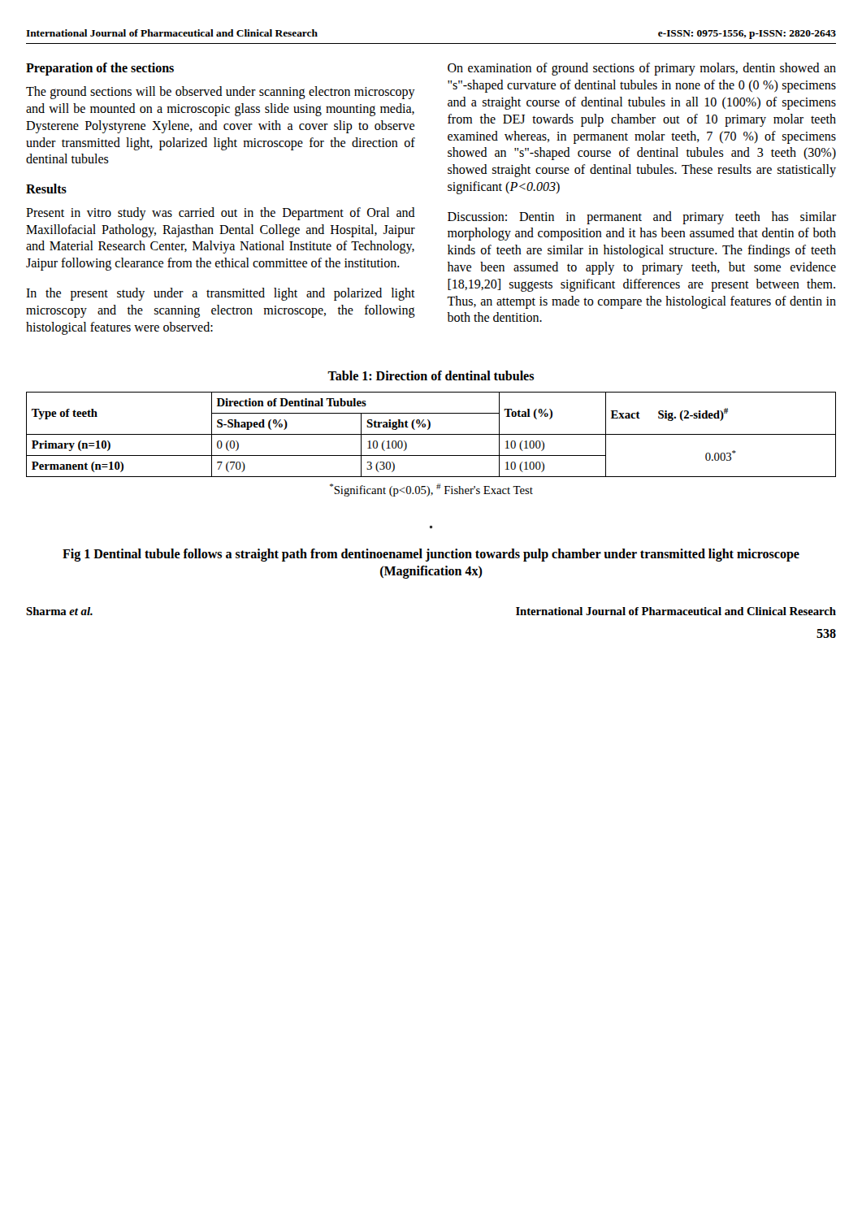International Journal of Pharmaceutical and Clinical Research e-ISSN: 0975-1556, p-ISSN: 2820-2643
Preparation of the sections
The ground sections will be observed under scanning electron microscopy and will be mounted on a microscopic glass slide using mounting media, Dysterene Polystyrene Xylene, and cover with a cover slip to observe under transmitted light, polarized light microscope for the direction of dentinal tubules
Results
Present in vitro study was carried out in the Department of Oral and Maxillofacial Pathology, Rajasthan Dental College and Hospital, Jaipur and Material Research Center, Malviya National Institute of Technology, Jaipur following clearance from the ethical committee of the institution.
In the present study under a transmitted light and polarized light microscopy and the scanning electron microscope, the following histological features were observed:
On examination of ground sections of primary molars, dentin showed an "s"-shaped curvature of dentinal tubules in none of the 0 (0 %) specimens and a straight course of dentinal tubules in all 10 (100%) of specimens from the DEJ towards pulp chamber out of 10 primary molar teeth examined whereas, in permanent molar teeth, 7 (70 %) of specimens showed an "s"-shaped course of dentinal tubules and 3 teeth (30%) showed straight course of dentinal tubules. These results are statistically significant (P<0.003)
Discussion: Dentin in permanent and primary teeth has similar morphology and composition and it has been assumed that dentin of both kinds of teeth are similar in histological structure. The findings of teeth have been assumed to apply to primary teeth, but some evidence [18,19,20] suggests significant differences are present between them. Thus, an attempt is made to compare the histological features of dentin in both the dentition.
Table 1: Direction of dentinal tubules
| Type of teeth | Direction of Dentinal Tubules | Total (%) | Exact Sig. (2-sided) # |
| --- | --- | --- | --- |
| S-Shaped (%) | Straight (%) |
| Primary (n=10) | 0 (0) | 10 (100) | 10 (100) | 0.003 * |
| Permanent (n=10) | 7 (70) | 3 (30) | 10 (100) |
*Significant (p<0.05), # Fisher's Exact Test
Fig 1 Dentinal tubule follows a straight path from dentinoenamel junction towards pulp chamber under transmitted light microscope (Magnification 4x)
Sharma et al. International Journal of Pharmaceutical and Clinical Research
538